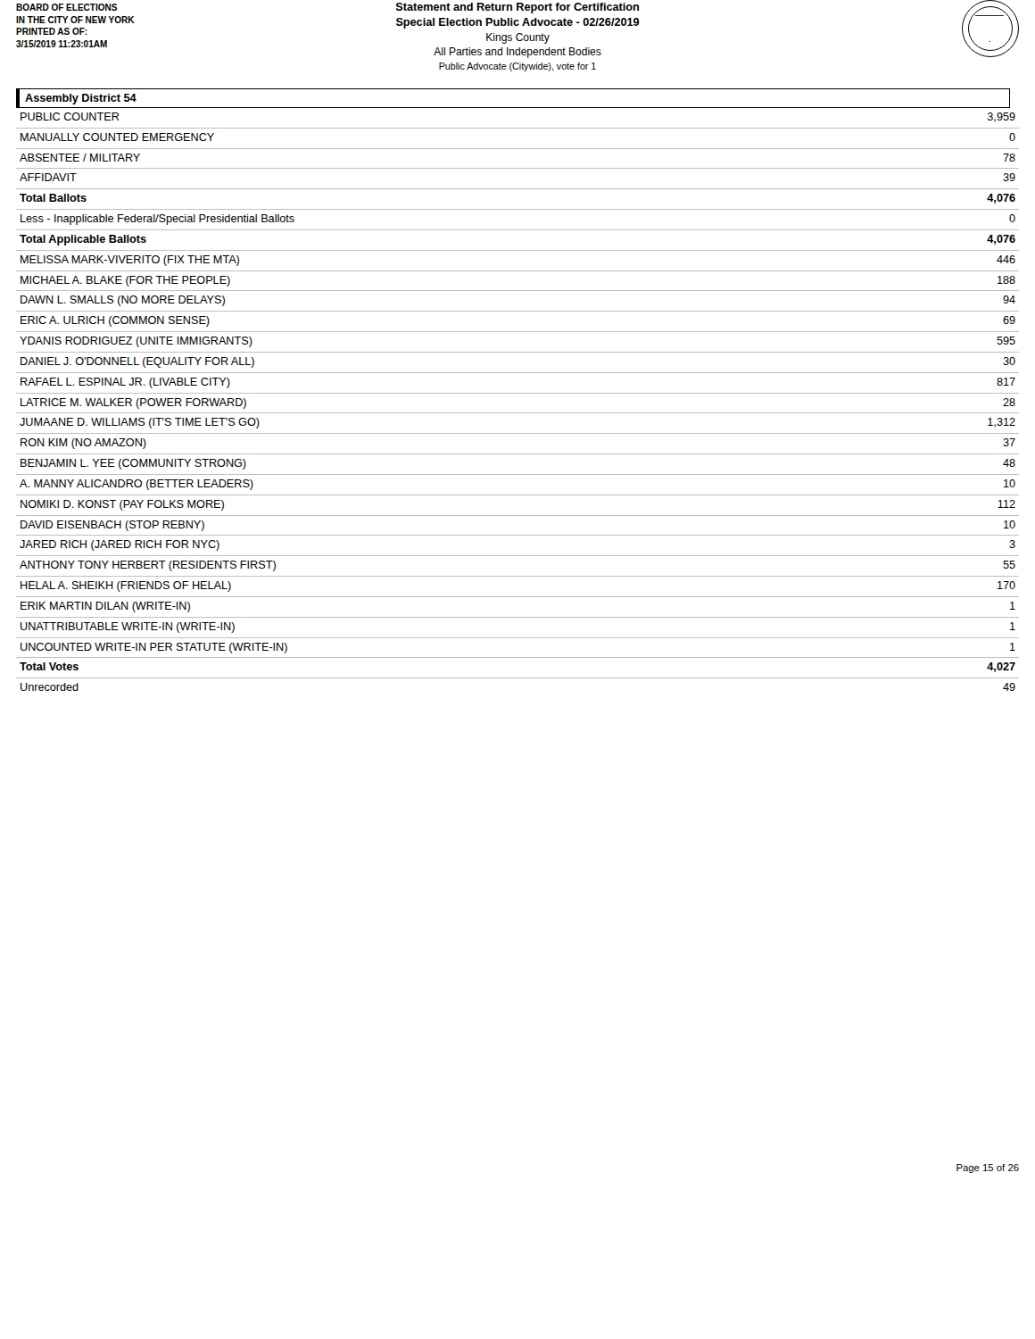BOARD OF ELECTIONS
IN THE CITY OF NEW YORK
PRINTED AS OF:
3/15/2019 11:23:01AM
Statement and Return Report for Certification
Special Election Public Advocate - 02/26/2019
Kings County
All Parties and Independent Bodies
Public Advocate (Citywide), vote for 1
Assembly District 54
| PUBLIC COUNTER | 3,959 |
| MANUALLY COUNTED EMERGENCY | 0 |
| ABSENTEE / MILITARY | 78 |
| AFFIDAVIT | 39 |
| Total Ballots | 4,076 |
| Less - Inapplicable Federal/Special Presidential Ballots | 0 |
| Total Applicable Ballots | 4,076 |
| MELISSA MARK-VIVERITO (FIX THE MTA) | 446 |
| MICHAEL A. BLAKE (FOR THE PEOPLE) | 188 |
| DAWN L. SMALLS (NO MORE DELAYS) | 94 |
| ERIC A. ULRICH (COMMON SENSE) | 69 |
| YDANIS RODRIGUEZ (UNITE IMMIGRANTS) | 595 |
| DANIEL J. O'DONNELL (EQUALITY FOR ALL) | 30 |
| RAFAEL L. ESPINAL JR. (LIVABLE CITY) | 817 |
| LATRICE M. WALKER (POWER FORWARD) | 28 |
| JUMAANE D. WILLIAMS (IT'S TIME LET'S GO) | 1,312 |
| RON KIM (NO AMAZON) | 37 |
| BENJAMIN L. YEE (COMMUNITY STRONG) | 48 |
| A. MANNY ALICANDRO (BETTER LEADERS) | 10 |
| NOMIKI D. KONST (PAY FOLKS MORE) | 112 |
| DAVID EISENBACH (STOP REBNY) | 10 |
| JARED RICH (JARED RICH FOR NYC) | 3 |
| ANTHONY TONY HERBERT (RESIDENTS FIRST) | 55 |
| HELAL A. SHEIKH (FRIENDS OF HELAL) | 170 |
| ERIK MARTIN DILAN (WRITE-IN) | 1 |
| UNATTRIBUTABLE WRITE-IN (WRITE-IN) | 1 |
| UNCOUNTED WRITE-IN PER STATUTE (WRITE-IN) | 1 |
| Total Votes | 4,027 |
| Unrecorded | 49 |
Page 15 of 26